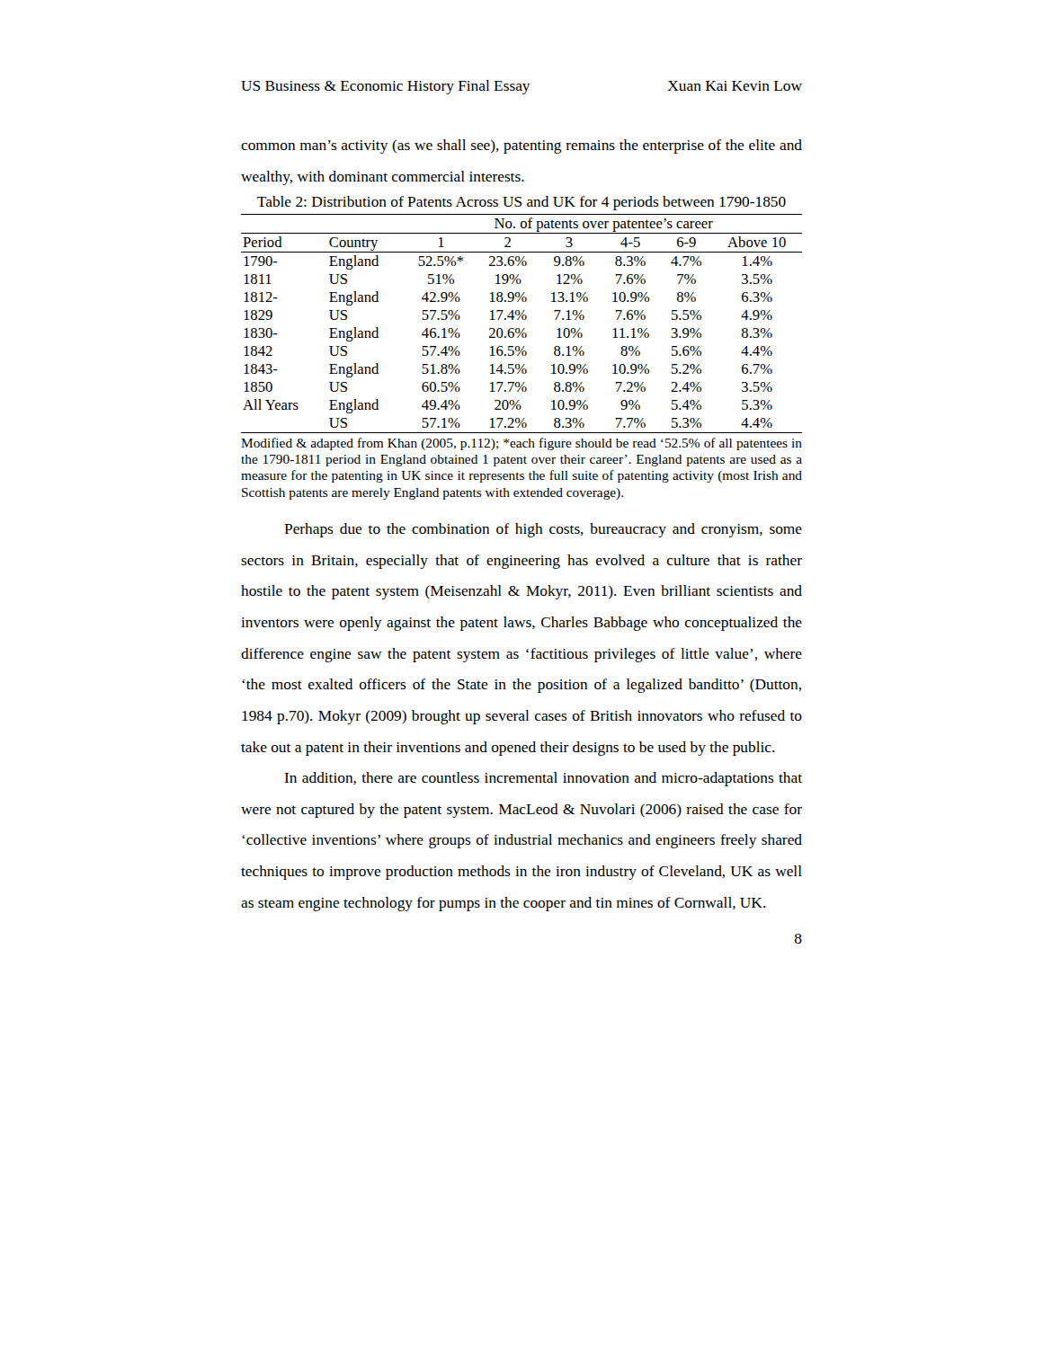US Business & Economic History Final Essay Xuan Kai Kevin Low
common man’s activity (as we shall see), patenting remains the enterprise of the elite and wealthy, with dominant commercial interests.
Table 2: Distribution of Patents Across US and UK for 4 periods between 1790-1850
| | | No. of patents over patentee’s career |
| --- | --- | --- |
| Period | Country | 1 | 2 | 3 | 4-5 | 6-9 | Above 10 |
| 1790- | England | 52.5%* | 23.6% | 9.8% | 8.3% | 4.7% | 1.4% |
| 1811 | US | 51% | 19% | 12% | 7.6% | 7% | 3.5% |
| 1812- | England | 42.9% | 18.9% | 13.1% | 10.9% | 8% | 6.3% |
| 1829 | US | 57.5% | 17.4% | 7.1% | 7.6% | 5.5% | 4.9% |
| 1830- | England | 46.1% | 20.6% | 10% | 11.1% | 3.9% | 8.3% |
| 1842 | US | 57.4% | 16.5% | 8.1% | 8% | 5.6% | 4.4% |
| 1843- | England | 51.8% | 14.5% | 10.9% | 10.9% | 5.2% | 6.7% |
| 1850 | US | 60.5% | 17.7% | 8.8% | 7.2% | 2.4% | 3.5% |
| All Years | England | 49.4% | 20% | 10.9% | 9% | 5.4% | 5.3% |
| | US | 57.1% | 17.2% | 8.3% | 7.7% | 5.3% | 4.4% |
Modified & adapted from Khan (2005, p.112); *each figure should be read ‘52.5% of all patentees in the 1790-1811 period in England obtained 1 patent over their career’. England patents are used as a measure for the patenting in UK since it represents the full suite of patenting activity (most Irish and Scottish patents are merely England patents with extended coverage).
Perhaps due to the combination of high costs, bureaucracy and cronyism, some sectors in Britain, especially that of engineering has evolved a culture that is rather hostile to the patent system (Meisenzahl & Mokyr, 2011). Even brilliant scientists and inventors were openly against the patent laws, Charles Babbage who conceptualized the difference engine saw the patent system as ‘factitious privileges of little value’, where ‘the most exalted officers of the State in the position of a legalized banditto’ (Dutton, 1984 p.70). Mokyr (2009) brought up several cases of British innovators who refused to take out a patent in their inventions and opened their designs to be used by the public.
In addition, there are countless incremental innovation and micro-adaptations that were not captured by the patent system. MacLeod & Nuvolari (2006) raised the case for ‘collective inventions’ where groups of industrial mechanics and engineers freely shared techniques to improve production methods in the iron industry of Cleveland, UK as well as steam engine technology for pumps in the cooper and tin mines of Cornwall, UK.
8